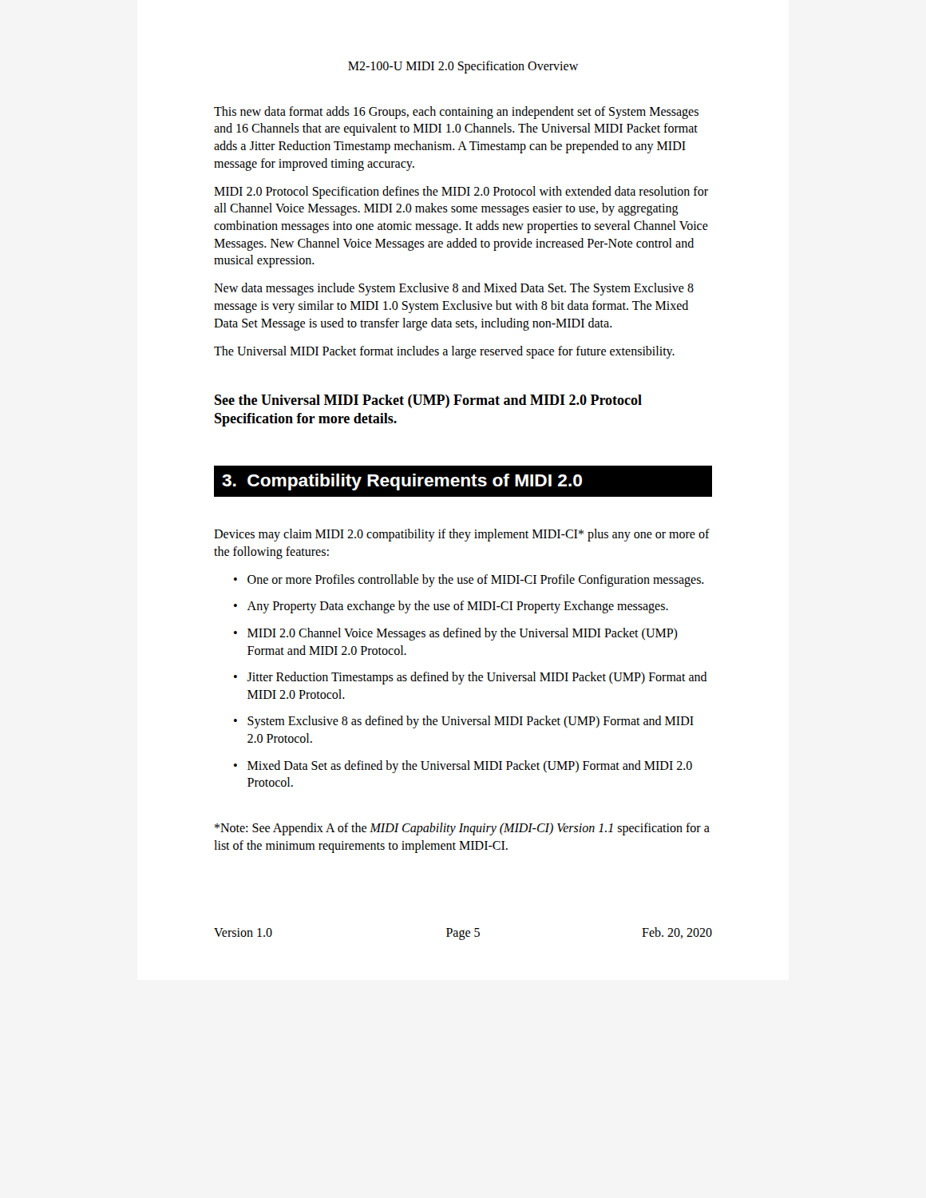M2-100-U MIDI 2.0 Specification Overview
This new data format adds 16 Groups, each containing an independent set of System Messages and 16 Channels that are equivalent to MIDI 1.0 Channels. The Universal MIDI Packet format adds a Jitter Reduction Timestamp mechanism. A Timestamp can be prepended to any MIDI message for improved timing accuracy.
MIDI 2.0 Protocol Specification defines the MIDI 2.0 Protocol with extended data resolution for all Channel Voice Messages. MIDI 2.0 makes some messages easier to use, by aggregating combination messages into one atomic message. It adds new properties to several Channel Voice Messages. New Channel Voice Messages are added to provide increased Per-Note control and musical expression.
New data messages include System Exclusive 8 and Mixed Data Set. The System Exclusive 8 message is very similar to MIDI 1.0 System Exclusive but with 8 bit data format. The Mixed Data Set Message is used to transfer large data sets, including non-MIDI data.
The Universal MIDI Packet format includes a large reserved space for future extensibility.
See the Universal MIDI Packet (UMP) Format and MIDI 2.0 Protocol Specification for more details.
3. Compatibility Requirements of MIDI 2.0
Devices may claim MIDI 2.0 compatibility if they implement MIDI-CI* plus any one or more of the following features:
One or more Profiles controllable by the use of MIDI-CI Profile Configuration messages.
Any Property Data exchange by the use of MIDI-CI Property Exchange messages.
MIDI 2.0 Channel Voice Messages as defined by the Universal MIDI Packet (UMP) Format and MIDI 2.0 Protocol.
Jitter Reduction Timestamps as defined by the Universal MIDI Packet (UMP) Format and MIDI 2.0 Protocol.
System Exclusive 8 as defined by the Universal MIDI Packet (UMP) Format and MIDI 2.0 Protocol.
Mixed Data Set as defined by the Universal MIDI Packet (UMP) Format and MIDI 2.0 Protocol.
*Note: See Appendix A of the MIDI Capability Inquiry (MIDI-CI) Version 1.1 specification for a list of the minimum requirements to implement MIDI-CI.
Version 1.0
Page 5
Feb. 20, 2020